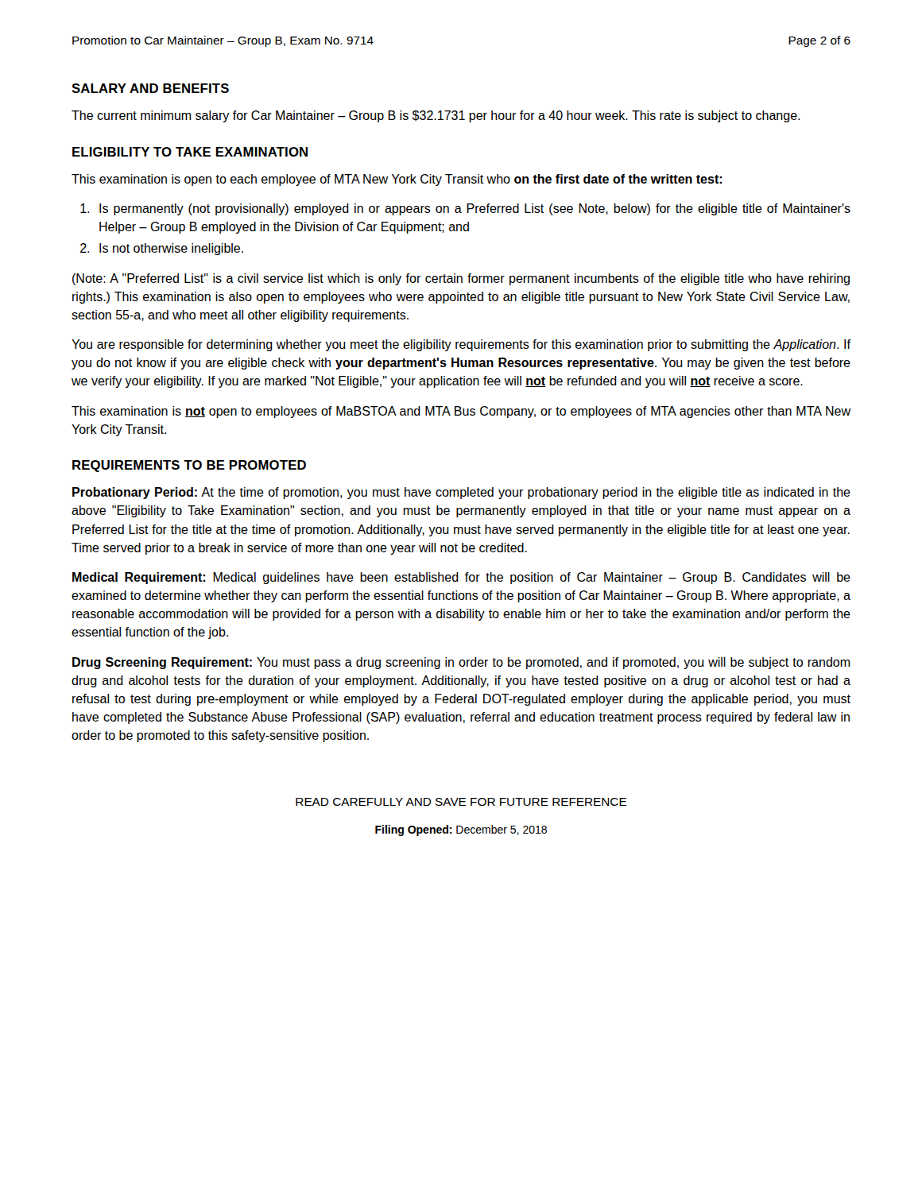Promotion to Car Maintainer – Group B, Exam No. 9714 Page 2 of 6
SALARY AND BENEFITS
The current minimum salary for Car Maintainer – Group B is $32.1731 per hour for a 40 hour week. This rate is subject to change.
ELIGIBILITY TO TAKE EXAMINATION
This examination is open to each employee of MTA New York City Transit who on the first date of the written test:
Is permanently (not provisionally) employed in or appears on a Preferred List (see Note, below) for the eligible title of Maintainer's Helper – Group B employed in the Division of Car Equipment; and
Is not otherwise ineligible.
(Note: A "Preferred List" is a civil service list which is only for certain former permanent incumbents of the eligible title who have rehiring rights.) This examination is also open to employees who were appointed to an eligible title pursuant to New York State Civil Service Law, section 55-a, and who meet all other eligibility requirements.
You are responsible for determining whether you meet the eligibility requirements for this examination prior to submitting the Application. If you do not know if you are eligible check with your department's Human Resources representative. You may be given the test before we verify your eligibility. If you are marked "Not Eligible," your application fee will not be refunded and you will not receive a score.
This examination is not open to employees of MaBSTOA and MTA Bus Company, or to employees of MTA agencies other than MTA New York City Transit.
REQUIREMENTS TO BE PROMOTED
Probationary Period: At the time of promotion, you must have completed your probationary period in the eligible title as indicated in the above "Eligibility to Take Examination" section, and you must be permanently employed in that title or your name must appear on a Preferred List for the title at the time of promotion. Additionally, you must have served permanently in the eligible title for at least one year. Time served prior to a break in service of more than one year will not be credited.
Medical Requirement: Medical guidelines have been established for the position of Car Maintainer – Group B. Candidates will be examined to determine whether they can perform the essential functions of the position of Car Maintainer – Group B. Where appropriate, a reasonable accommodation will be provided for a person with a disability to enable him or her to take the examination and/or perform the essential function of the job.
Drug Screening Requirement: You must pass a drug screening in order to be promoted, and if promoted, you will be subject to random drug and alcohol tests for the duration of your employment. Additionally, if you have tested positive on a drug or alcohol test or had a refusal to test during pre-employment or while employed by a Federal DOT-regulated employer during the applicable period, you must have completed the Substance Abuse Professional (SAP) evaluation, referral and education treatment process required by federal law in order to be promoted to this safety-sensitive position.
READ CAREFULLY AND SAVE FOR FUTURE REFERENCE
Filing Opened: December 5, 2018